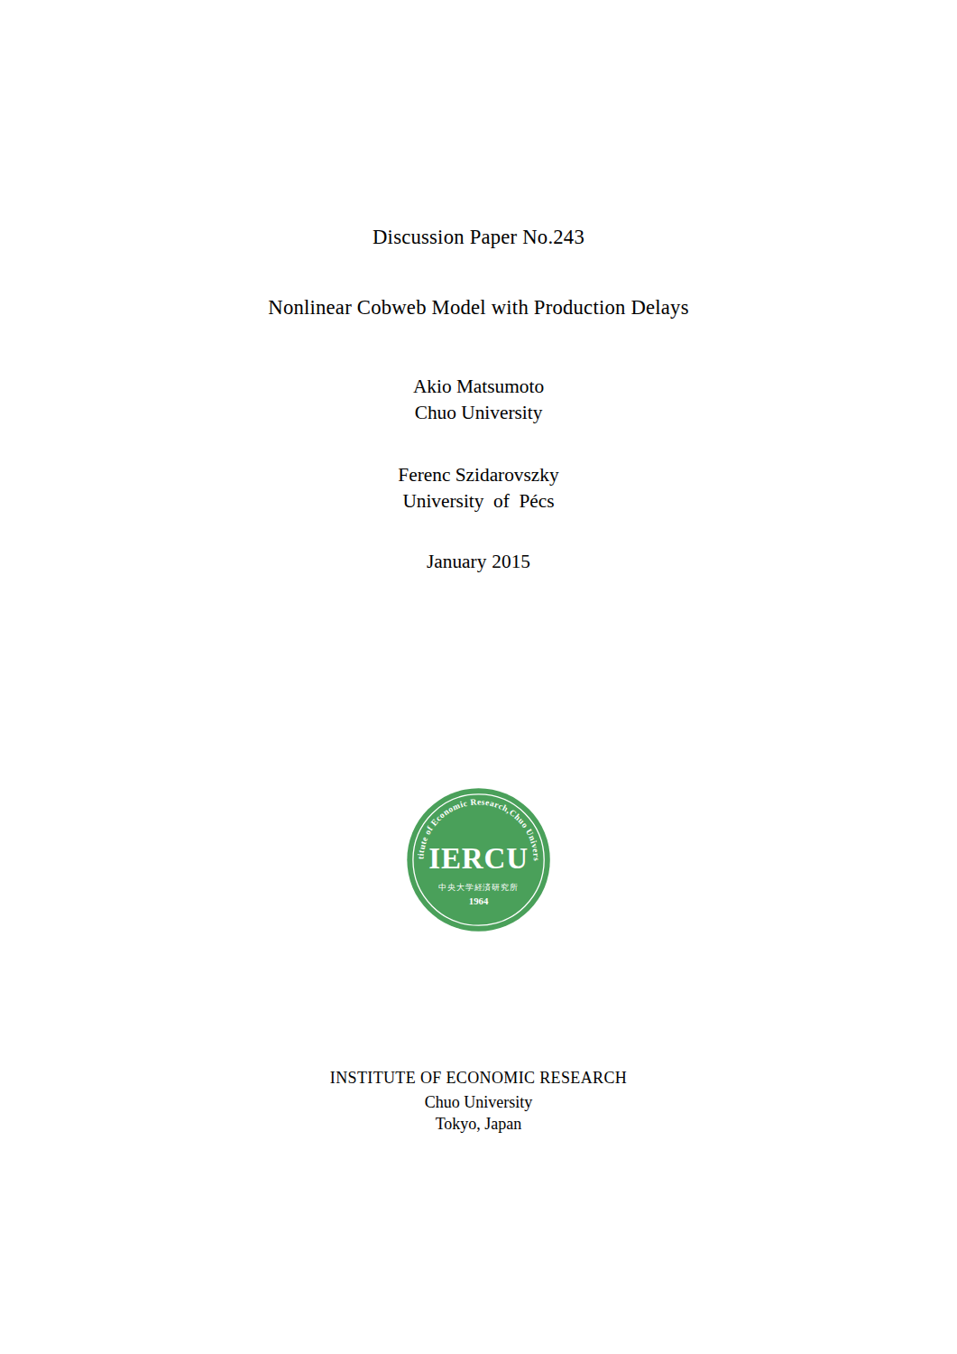Discussion Paper No.243
Nonlinear Cobweb Model with Production Delays
Akio Matsumoto Chuo University
Ferenc Szidarovszky University of Pécs
January2015
Institute of Economic Research,Chuo University IERCU 中央大学経済研究所 1964
INSTITUTE OF ECONOMIC RESEARCH
Chuo University
Tokyo, Japan